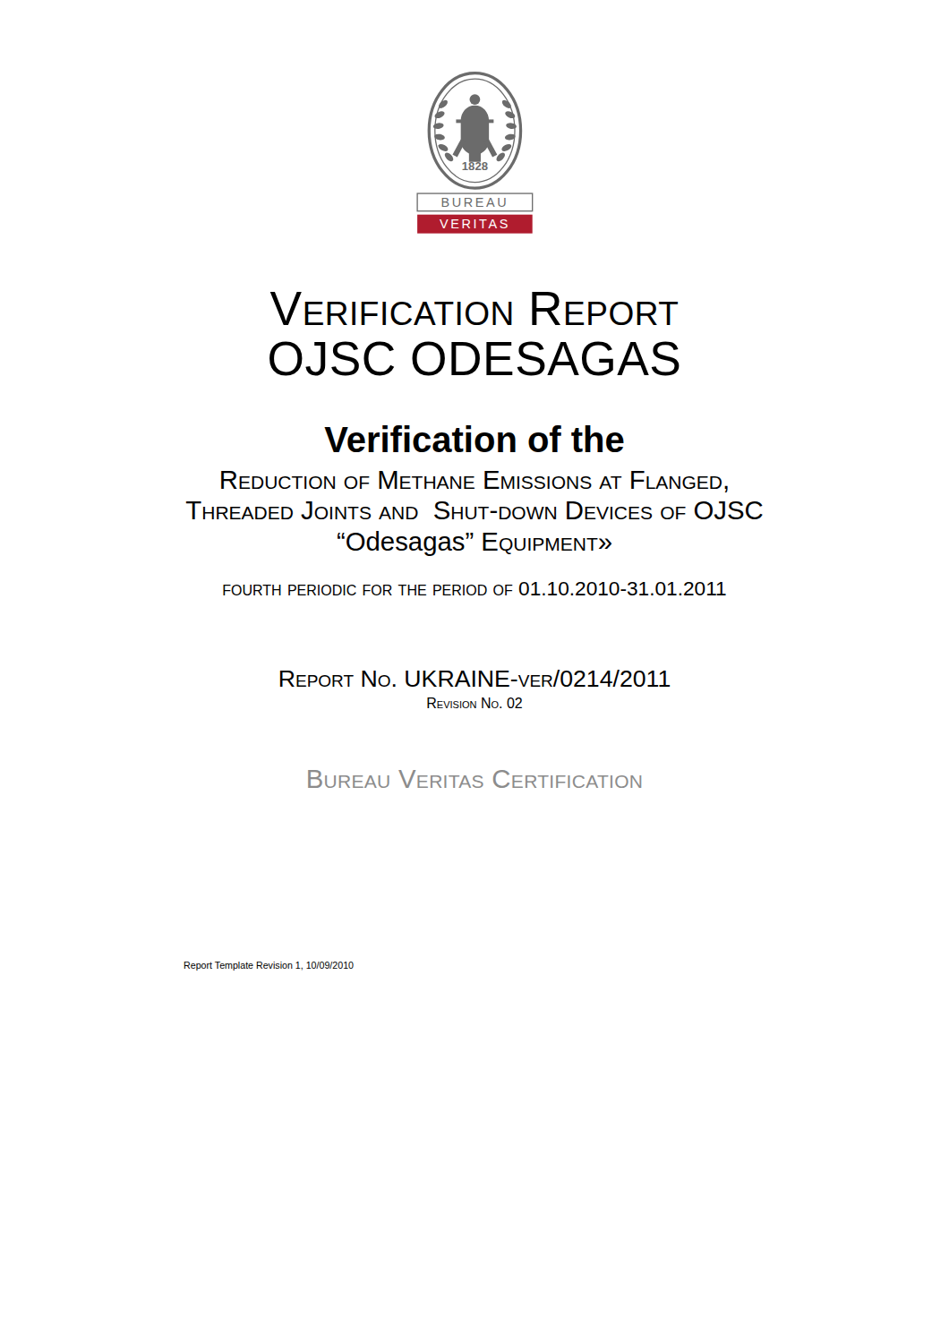1828 BUREAU VERITAS
Verification Report
OJSC ODESAGAS
Verification of the
Reduction of Methane Emissions at Flanged, Threaded Joints and Shut-down Devices of OJSC “Odesagas” Equipment»
fourth periodic for the period of 01.10.2010-31.01.2011
Report No. UKRAINE-ver/0214/2011 Revision No. 02
Bureau Veritas Certification
Report Template Revision 1, 10/09/2010